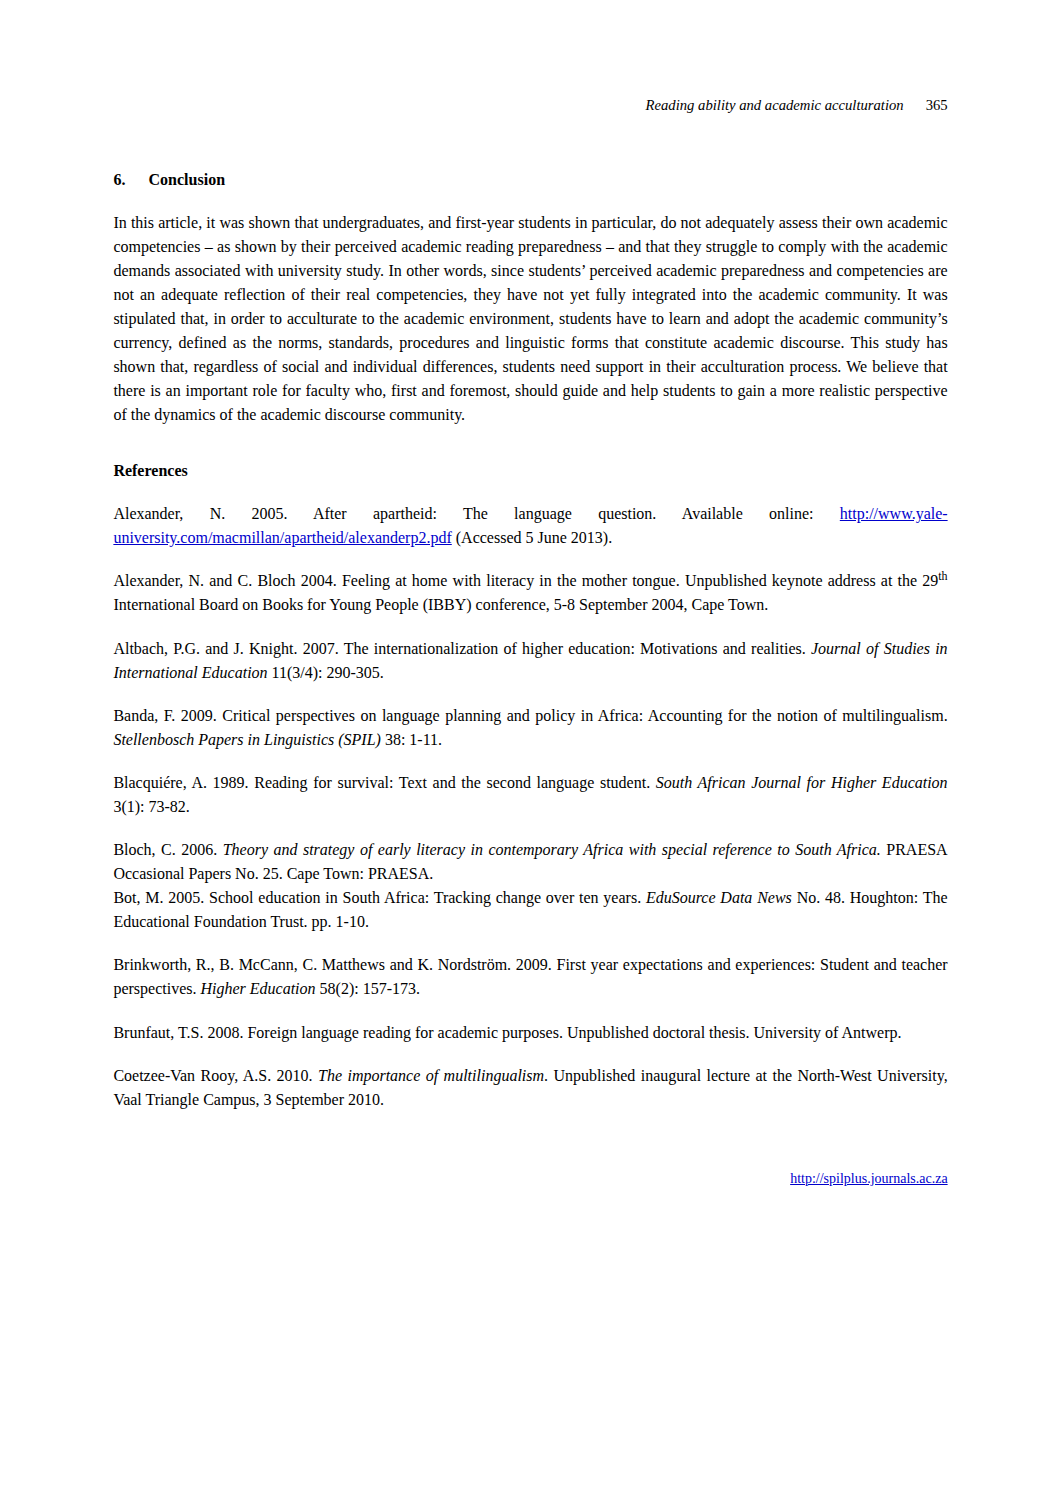Reading ability and academic acculturation 365
6. Conclusion
In this article, it was shown that undergraduates, and first-year students in particular, do not adequately assess their own academic competencies – as shown by their perceived academic reading preparedness – and that they struggle to comply with the academic demands associated with university study. In other words, since students’ perceived academic preparedness and competencies are not an adequate reflection of their real competencies, they have not yet fully integrated into the academic community. It was stipulated that, in order to acculturate to the academic environment, students have to learn and adopt the academic community’s currency, defined as the norms, standards, procedures and linguistic forms that constitute academic discourse. This study has shown that, regardless of social and individual differences, students need support in their acculturation process. We believe that there is an important role for faculty who, first and foremost, should guide and help students to gain a more realistic perspective of the dynamics of the academic discourse community.
References
Alexander, N. 2005. After apartheid: The language question. Available online: http://www.yale-university.com/macmillan/apartheid/alexanderp2.pdf (Accessed 5 June 2013).
Alexander, N. and C. Bloch 2004. Feeling at home with literacy in the mother tongue. Unpublished keynote address at the 29th International Board on Books for Young People (IBBY) conference, 5-8 September 2004, Cape Town.
Altbach, P.G. and J. Knight. 2007. The internationalization of higher education: Motivations and realities. Journal of Studies in International Education 11(3/4): 290-305.
Banda, F. 2009. Critical perspectives on language planning and policy in Africa: Accounting for the notion of multilingualism. Stellenbosch Papers in Linguistics (SPIL) 38: 1-11.
Blacquiére, A. 1989. Reading for survival: Text and the second language student. South African Journal for Higher Education 3(1): 73-82.
Bloch, C. 2006. Theory and strategy of early literacy in contemporary Africa with special reference to South Africa. PRAESA Occasional Papers No. 25. Cape Town: PRAESA.
Bot, M. 2005. School education in South Africa: Tracking change over ten years. EduSource Data News No. 48. Houghton: The Educational Foundation Trust. pp. 1-10.
Brinkworth, R., B. McCann, C. Matthews and K. Nordström. 2009. First year expectations and experiences: Student and teacher perspectives. Higher Education 58(2): 157-173.
Brunfaut, T.S. 2008. Foreign language reading for academic purposes. Unpublished doctoral thesis. University of Antwerp.
Coetzee-Van Rooy, A.S. 2010. The importance of multilingualism. Unpublished inaugural lecture at the North-West University, Vaal Triangle Campus, 3 September 2010.
http://spilplus.journals.ac.za